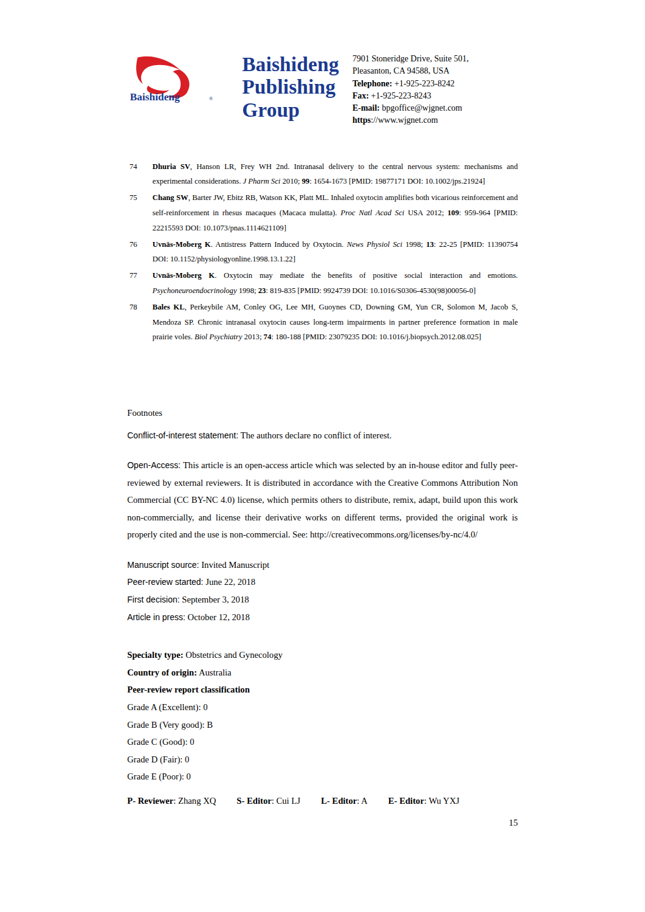Baishideng ®
Baishideng
Publishing
Group
7901 Stoneridge Drive, Suite 501,
Pleasanton, CA 94588, USA
Telephone: +1-925-223-8242
Fax: +1-925-223-8243
E-mail: bpgoffice@wjgnet.com
https://www.wjgnet.com
74
Dhuria SV, Hanson LR, Frey WH 2nd. Intranasal delivery to the central nervous system: mechanisms and experimental considerations. J Pharm Sci 2010; 99: 1654-1673 [PMID: 19877171 DOI: 10.1002/jps.21924]
75
Chang SW, Barter JW, Ebitz RB, Watson KK, Platt ML. Inhaled oxytocin amplifies both vicarious reinforcement and self-reinforcement in rhesus macaques (Macaca mulatta). Proc Natl Acad Sci USA 2012; 109: 959-964 [PMID: 22215593 DOI: 10.1073/pnas.1114621109]
76
Uvnäs-Moberg K. Antistress Pattern Induced by Oxytocin. News Physiol Sci 1998; 13: 22-25 [PMID: 11390754 DOI: 10.1152/physiologyonline.1998.13.1.22]
77
Uvnäs-Moberg K. Oxytocin may mediate the benefits of positive social interaction and emotions. Psychoneuroendocrinology 1998; 23: 819-835 [PMID: 9924739 DOI: 10.1016/S0306-4530(98)00056-0]
78
Bales KL, Perkeybile AM, Conley OG, Lee MH, Guoynes CD, Downing GM, Yun CR, Solomon M, Jacob S, Mendoza SP. Chronic intranasal oxytocin causes long-term impairments in partner preference formation in male prairie voles. Biol Psychiatry 2013; 74: 180-188 [PMID: 23079235 DOI: 10.1016/j.biopsych.2012.08.025]
Footnotes
Conflict-of-interest statement: The authors declare no conflict of interest.
Open-Access: This article is an open-access article which was selected by an in-house editor and fully peer-reviewed by external reviewers. It is distributed in accordance with the Creative Commons Attribution Non Commercial (CC BY-NC 4.0) license, which permits others to distribute, remix, adapt, build upon this work non-commercially, and license their derivative works on different terms, provided the original work is properly cited and the use is non-commercial. See: http://creativecommons.org/licenses/by-nc/4.0/
Manuscript source: Invited Manuscript
Peer-review started: June 22, 2018
First decision: September 3, 2018
Article in press: October 12, 2018
Specialty type: Obstetrics and Gynecology
Country of origin: Australia
Peer-review report classification
Grade A (Excellent): 0
Grade B (Very good): B
Grade C (Good): 0
Grade D (Fair): 0
Grade E (Poor): 0
P- Reviewer: Zhang XQ S- Editor: Cui LJ L- Editor: A E- Editor: Wu YXJ
15